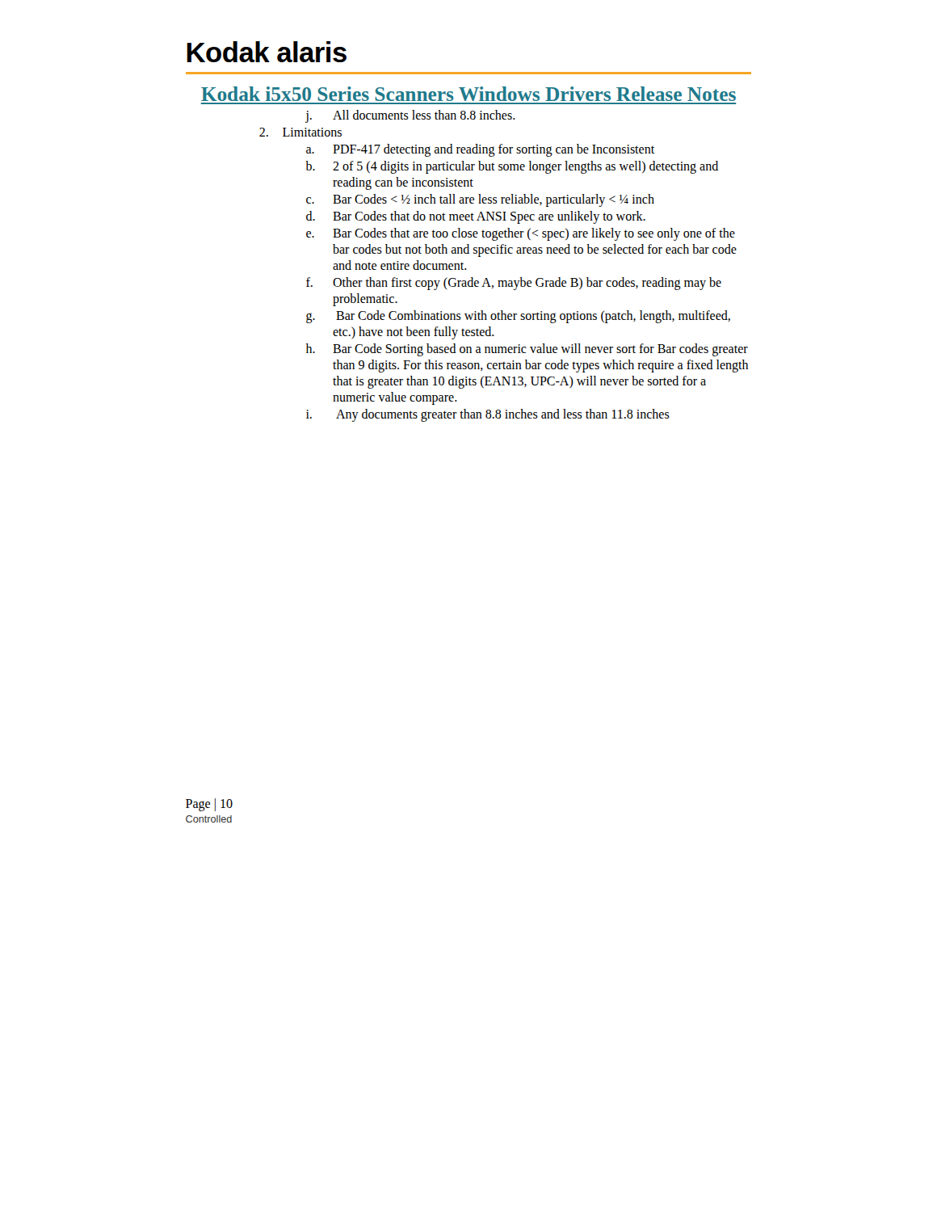Kodak alaris
Kodak i5x50 Series Scanners Windows Drivers Release Notes
j. All documents less than 8.8 inches.
2. Limitations
a. PDF-417 detecting and reading for sorting can be Inconsistent
b. 2 of 5 (4 digits in particular but some longer lengths as well) detecting and reading can be inconsistent
c. Bar Codes < ½ inch tall are less reliable, particularly < ¼ inch
d. Bar Codes that do not meet ANSI Spec are unlikely to work.
e. Bar Codes that are too close together (< spec) are likely to see only one of the bar codes but not both and specific areas need to be selected for each bar code and note entire document.
f. Other than first copy (Grade A, maybe Grade B) bar codes, reading may be problematic.
g. Bar Code Combinations with other sorting options (patch, length, multifeed, etc.) have not been fully tested.
h. Bar Code Sorting based on a numeric value will never sort for Bar codes greater than 9 digits. For this reason, certain bar code types which require a fixed length that is greater than 10 digits (EAN13, UPC-A) will never be sorted for a numeric value compare.
i. Any documents greater than 8.8 inches and less than 11.8 inches
Page | 10
Controlled